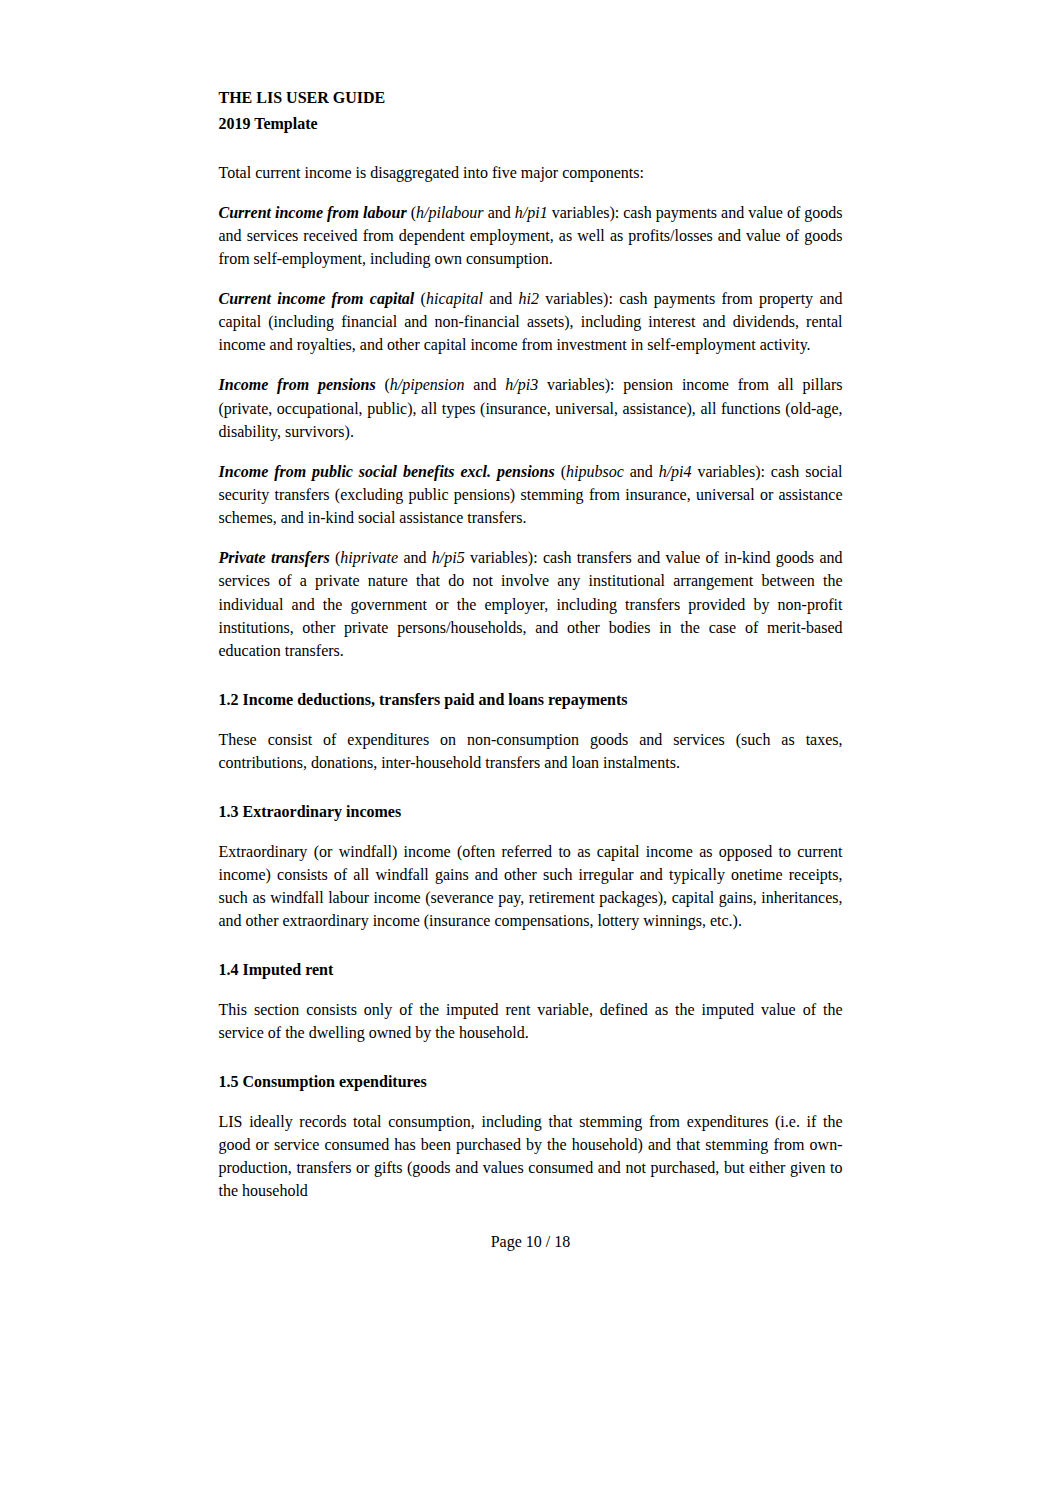THE LIS USER GUIDE
2019 Template
Total current income is disaggregated into five major components:
Current income from labour (h/pilabour and h/pi1 variables): cash payments and value of goods and services received from dependent employment, as well as profits/losses and value of goods from self-employment, including own consumption.
Current income from capital (hicapital and hi2 variables): cash payments from property and capital (including financial and non-financial assets), including interest and dividends, rental income and royalties, and other capital income from investment in self-employment activity.
Income from pensions (h/pipension and h/pi3 variables): pension income from all pillars (private, occupational, public), all types (insurance, universal, assistance), all functions (old-age, disability, survivors).
Income from public social benefits excl. pensions (hipubsoc and h/pi4 variables): cash social security transfers (excluding public pensions) stemming from insurance, universal or assistance schemes, and in-kind social assistance transfers.
Private transfers (hiprivate and h/pi5 variables): cash transfers and value of in-kind goods and services of a private nature that do not involve any institutional arrangement between the individual and the government or the employer, including transfers provided by non-profit institutions, other private persons/households, and other bodies in the case of merit-based education transfers.
1.2 Income deductions, transfers paid and loans repayments
These consist of expenditures on non-consumption goods and services (such as taxes, contributions, donations, inter-household transfers and loan instalments.
1.3 Extraordinary incomes
Extraordinary (or windfall) income (often referred to as capital income as opposed to current income) consists of all windfall gains and other such irregular and typically onetime receipts, such as windfall labour income (severance pay, retirement packages), capital gains, inheritances, and other extraordinary income (insurance compensations, lottery winnings, etc.).
1.4 Imputed rent
This section consists only of the imputed rent variable, defined as the imputed value of the service of the dwelling owned by the household.
1.5 Consumption expenditures
LIS ideally records total consumption, including that stemming from expenditures (i.e. if the good or service consumed has been purchased by the household) and that stemming from own-production, transfers or gifts (goods and values consumed and not purchased, but either given to the household
Page 10 / 18